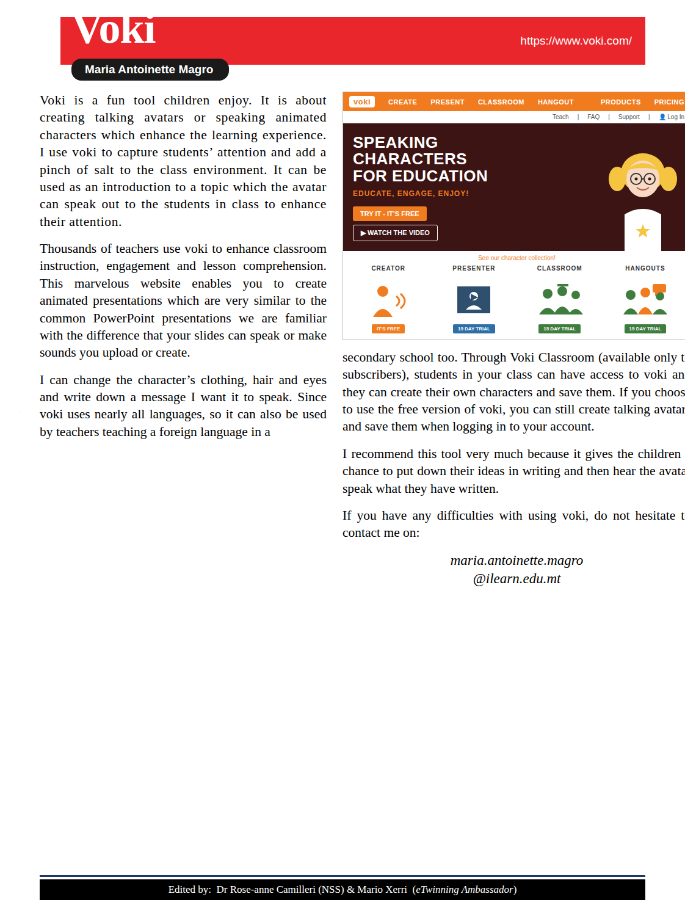Voki
https://www.voki.com/
Maria Antoinette Magro
Voki is a fun tool children enjoy. It is about creating talking avatars or speaking animated characters which enhance the learning experience. I use voki to capture students’ attention and add a pinch of salt to the class environment. It can be used as an introduction to a topic which the avatar can speak out to the students in class to enhance their attention.
Thousands of teachers use voki to enhance classroom instruction, engagement and lesson comprehension. This marvelous website enables you to create animated presentations which are very similar to the common PowerPoint presentations we are familiar with the difference that your slides can speak or make sounds you upload or create.
I can change the character’s cloth­ing, hair and eyes and write down a message I want it to speak. Since voki uses nearly all languages, so it can also be used by teachers teaching a foreign language in a
voki CREATE PRESENT CLASSROOM HANGOUT PRODUCTS PRICING
Teach|FAQ|Support|👤 Log In
SPEAKING
CHARACTERS
FOR EDUCATION
EDUCATE, ENGAGE, ENJOY!
TRY IT - IT’S FREE
▶ WATCH THE VIDEO
See our character collection!
CREATOR
IT’S FREE
PRESENTER
15 DAY TRIAL
CLASSROOM
15 DAY TRIAL
HANGOUTS
15 DAY TRIAL
secondary school too. Through Voki Classroom (available only to subscribers), students in your class can have access to voki and they can create their own characters and save them. If you choose to use the free version of voki, you can still create talking avatars and save them when logging in to your account.
I recommend this tool very much because it gives the children a chance to put down their ideas in writing and then hear the avatar speak what they have written.
If you have any difficulties with us­ing voki, do not hesitate to contact me on:
maria.antoinette.magro
@ilearn.edu.mt
Edited by: Dr Rose-anne Camilleri (NSS) & Mario Xerri (eTwinning Ambassador)